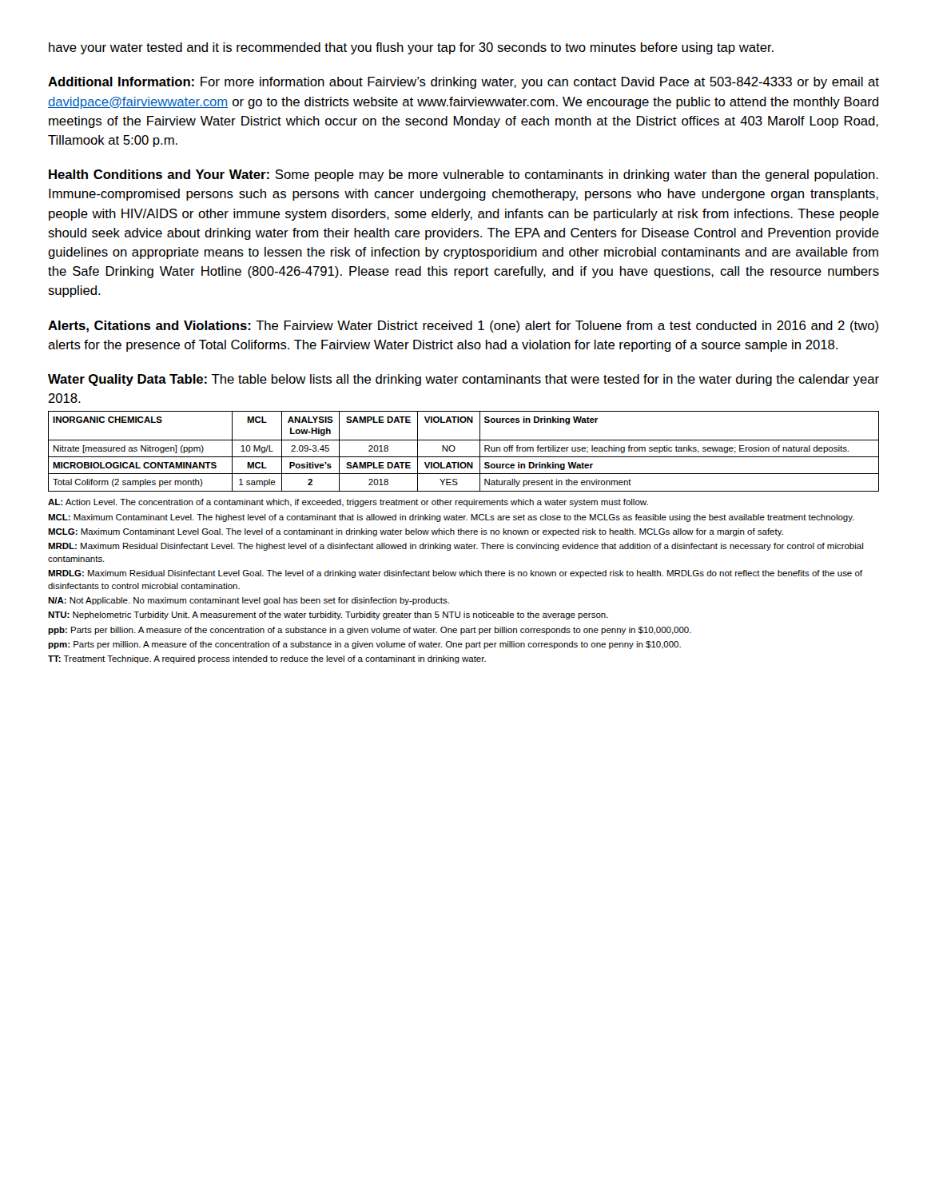have your water tested and it is recommended that you flush your tap for 30 seconds to two minutes before using tap water.
Additional Information: For more information about Fairview’s drinking water, you can contact David Pace at 503-842-4333 or by email at davidpace@fairviewwater.com or go to the districts website at www.fairviewwater.com. We encourage the public to attend the monthly Board meetings of the Fairview Water District which occur on the second Monday of each month at the District offices at 403 Marolf Loop Road, Tillamook at 5:00 p.m.
Health Conditions and Your Water: Some people may be more vulnerable to contaminants in drinking water than the general population. Immune-compromised persons such as persons with cancer undergoing chemotherapy, persons who have undergone organ transplants, people with HIV/AIDS or other immune system disorders, some elderly, and infants can be particularly at risk from infections. These people should seek advice about drinking water from their health care providers. The EPA and Centers for Disease Control and Prevention provide guidelines on appropriate means to lessen the risk of infection by cryptosporidium and other microbial contaminants and are available from the Safe Drinking Water Hotline (800-426-4791). Please read this report carefully, and if you have questions, call the resource numbers supplied.
Alerts, Citations and Violations: The Fairview Water District received 1 (one) alert for Toluene from a test conducted in 2016 and 2 (two) alerts for the presence of Total Coliforms. The Fairview Water District also had a violation for late reporting of a source sample in 2018.
Water Quality Data Table: The table below lists all the drinking water contaminants that were tested for in the water during the calendar year 2018.
| INORGANIC CHEMICALS | MCL | ANALYSIS Low-High | SAMPLE DATE | VIOLATION | Sources in Drinking Water |
| --- | --- | --- | --- | --- | --- |
| Nitrate [measured as Nitrogen] (ppm) | 10 Mg/L | 2.09-3.45 | 2018 | NO | Run off from fertilizer use; leaching from septic tanks, sewage; Erosion of natural deposits. |
| MICROBIOLOGICAL CONTAMINANTS | MCL | Positive’s | SAMPLE DATE | VIOLATION | Source in Drinking Water |
| Total Coliform (2 samples per month) | 1 sample | 2 | 2018 | YES | Naturally present in the environment |
AL: Action Level. The concentration of a contaminant which, if exceeded, triggers treatment or other requirements which a water system must follow.
MCL: Maximum Contaminant Level. The highest level of a contaminant that is allowed in drinking water. MCLs are set as close to the MCLGs as feasible using the best available treatment technology.
MCLG: Maximum Contaminant Level Goal. The level of a contaminant in drinking water below which there is no known or expected risk to health. MCLGs allow for a margin of safety.
MRDL: Maximum Residual Disinfectant Level. The highest level of a disinfectant allowed in drinking water. There is convincing evidence that addition of a disinfectant is necessary for control of microbial contaminants.
MRDLG: Maximum Residual Disinfectant Level Goal. The level of a drinking water disinfectant below which there is no known or expected risk to health. MRDLGs do not reflect the benefits of the use of disinfectants to control microbial contamination.
N/A: Not Applicable. No maximum contaminant level goal has been set for disinfection by-products.
NTU: Nephelometric Turbidity Unit. A measurement of the water turbidity. Turbidity greater than 5 NTU is noticeable to the average person.
ppb: Parts per billion. A measure of the concentration of a substance in a given volume of water. One part per billion corresponds to one penny in $10,000,000.
ppm: Parts per million. A measure of the concentration of a substance in a given volume of water. One part per million corresponds to one penny in $10,000.
TT: Treatment Technique. A required process intended to reduce the level of a contaminant in drinking water.